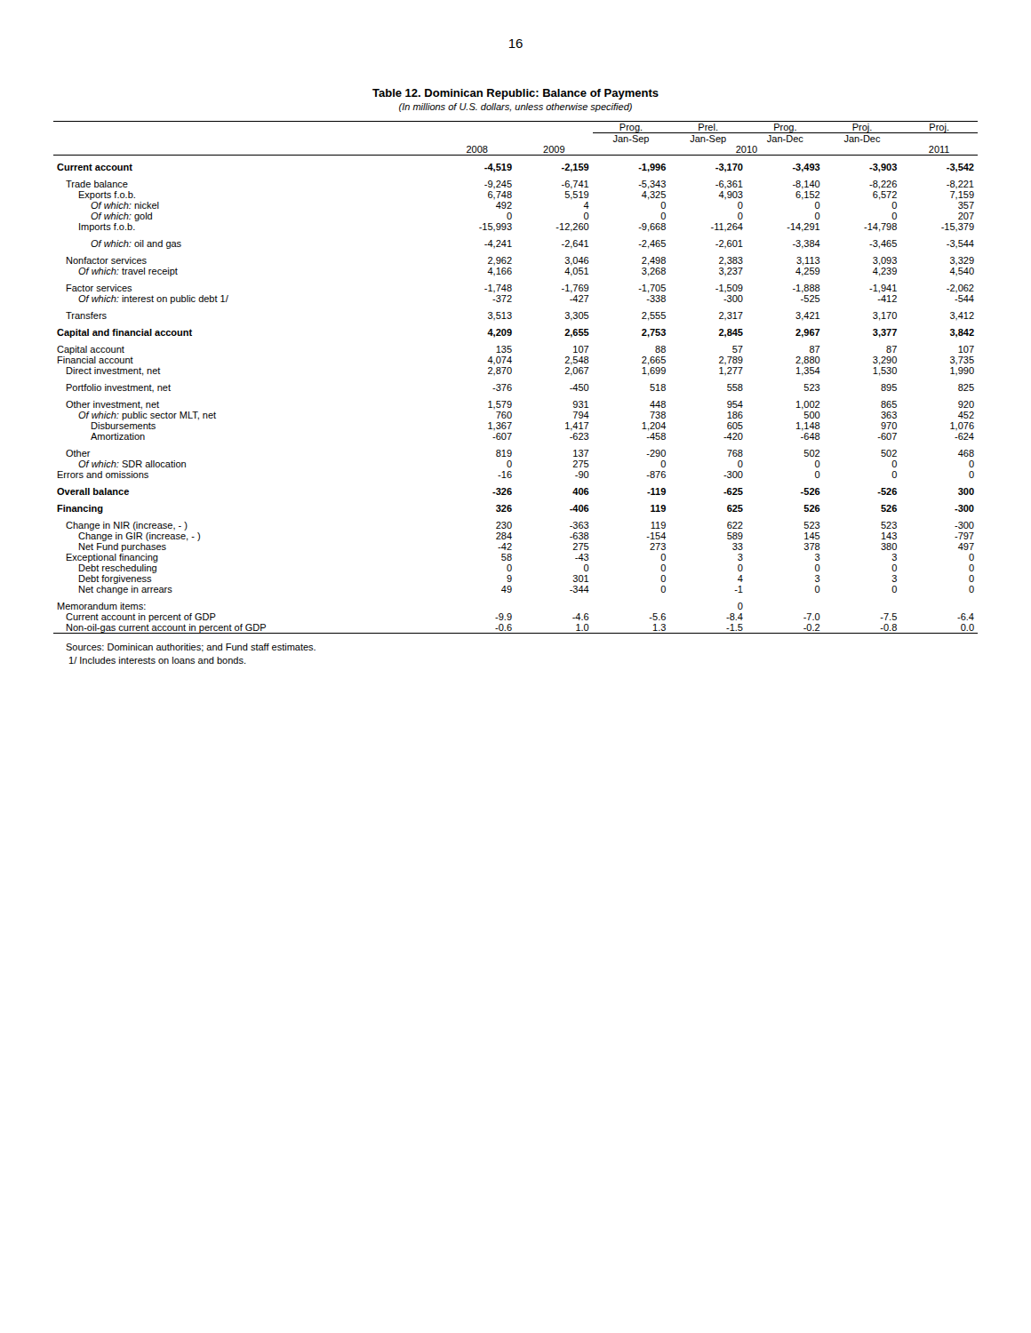16
Table 12. Dominican Republic: Balance of Payments
(In millions of U.S. dollars, unless otherwise specified)
| | | | Prog. | Prel. | Prog. | Proj. | Proj. |
| | | | Jan-Sep | Jan-Sep | Jan-Dec | Jan-Dec | |
| | 2008 | 2009 | 2010 | 2011 |
| Current account | -4,519 | -2,159 | -1,996 | -3,170 | -3,493 | -3,903 | -3,542 |
| Trade balance | -9,245 | -6,741 | -5,343 | -6,361 | -8,140 | -8,226 | -8,221 |
| Exports f.o.b. | 6,748 | 5,519 | 4,325 | 4,903 | 6,152 | 6,572 | 7,159 |
| Of which: nickel | 492 | 4 | 0 | 0 | 0 | 0 | 357 |
| Of which: gold | 0 | 0 | 0 | 0 | 0 | 0 | 207 |
| Imports f.o.b. | -15,993 | -12,260 | -9,668 | -11,264 | -14,291 | -14,798 | -15,379 |
| Of which: oil and gas | -4,241 | -2,641 | -2,465 | -2,601 | -3,384 | -3,465 | -3,544 |
| Nonfactor services | 2,962 | 3,046 | 2,498 | 2,383 | 3,113 | 3,093 | 3,329 |
| Of which: travel receipt | 4,166 | 4,051 | 3,268 | 3,237 | 4,259 | 4,239 | 4,540 |
| Factor services | -1,748 | -1,769 | -1,705 | -1,509 | -1,888 | -1,941 | -2,062 |
| Of which: interest on public debt 1/ | -372 | -427 | -338 | -300 | -525 | -412 | -544 |
| Transfers | 3,513 | 3,305 | 2,555 | 2,317 | 3,421 | 3,170 | 3,412 |
| Capital and financial account | 4,209 | 2,655 | 2,753 | 2,845 | 2,967 | 3,377 | 3,842 |
| Capital account | 135 | 107 | 88 | 57 | 87 | 87 | 107 |
| Financial account | 4,074 | 2,548 | 2,665 | 2,789 | 2,880 | 3,290 | 3,735 |
| Direct investment, net | 2,870 | 2,067 | 1,699 | 1,277 | 1,354 | 1,530 | 1,990 |
| Portfolio investment, net | -376 | -450 | 518 | 558 | 523 | 895 | 825 |
| Other investment, net | 1,579 | 931 | 448 | 954 | 1,002 | 865 | 920 |
| Of which: public sector MLT, net | 760 | 794 | 738 | 186 | 500 | 363 | 452 |
| Disbursements | 1,367 | 1,417 | 1,204 | 605 | 1,148 | 970 | 1,076 |
| Amortization | -607 | -623 | -458 | -420 | -648 | -607 | -624 |
| Other | 819 | 137 | -290 | 768 | 502 | 502 | 468 |
| Of which: SDR allocation | 0 | 275 | 0 | 0 | 0 | 0 | 0 |
| Errors and omissions | -16 | -90 | -876 | -300 | 0 | 0 | 0 |
| Overall balance | -326 | 406 | -119 | -625 | -526 | -526 | 300 |
| Financing | 326 | -406 | 119 | 625 | 526 | 526 | -300 |
| Change in NIR (increase, - ) | 230 | -363 | 119 | 622 | 523 | 523 | -300 |
| Change in GIR (increase, - ) | 284 | -638 | -154 | 589 | 145 | 143 | -797 |
| Net Fund purchases | -42 | 275 | 273 | 33 | 378 | 380 | 497 |
| Exceptional financing | 58 | -43 | 0 | 3 | 3 | 3 | 0 |
| Debt rescheduling | 0 | 0 | 0 | 0 | 0 | 0 | 0 |
| Debt forgiveness | 9 | 301 | 0 | 4 | 3 | 3 | 0 |
| Net change in arrears | 49 | -344 | 0 | -1 | 0 | 0 | 0 |
| Memorandum items: | | | | 0 | | | |
| Current account in percent of GDP | -9.9 | -4.6 | -5.6 | -8.4 | -7.0 | -7.5 | -6.4 |
| Non-oil-gas current account in percent of GDP | -0.6 | 1.0 | 1.3 | -1.5 | -0.2 | -0.8 | 0.0 |
Sources: Dominican authorities; and Fund staff estimates.
1/ Includes interests on loans and bonds.